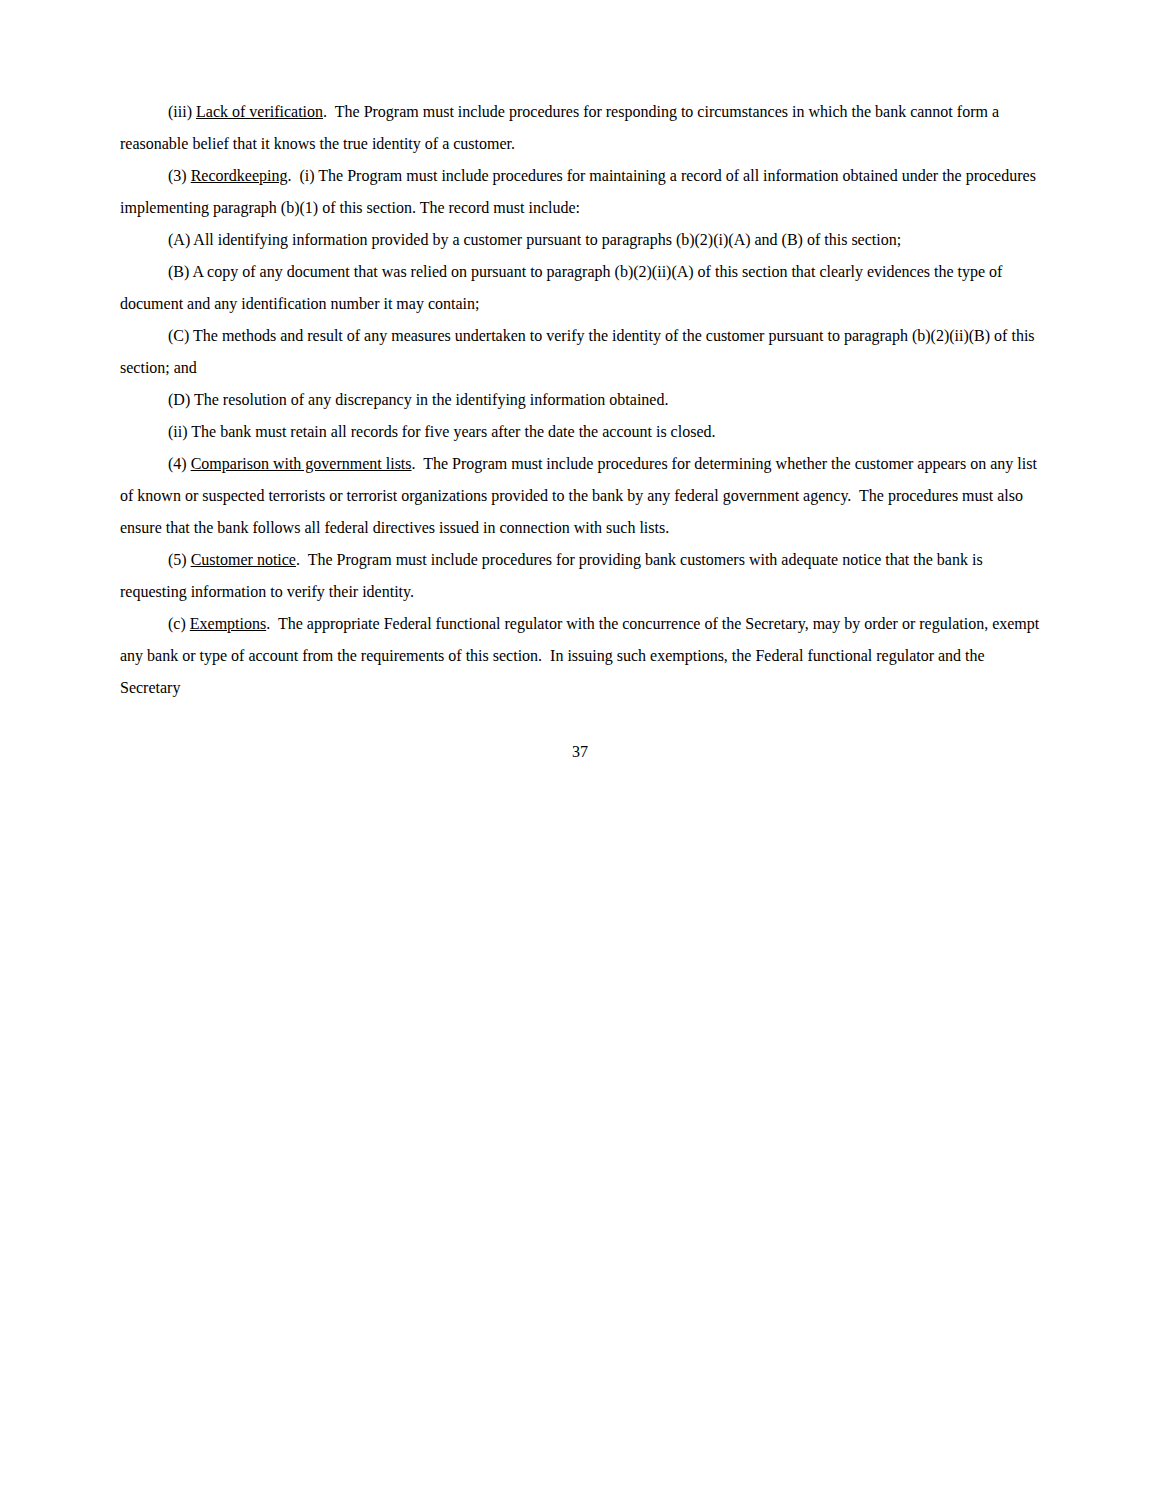(iii) Lack of verification. The Program must include procedures for responding to circumstances in which the bank cannot form a reasonable belief that it knows the true identity of a customer.
(3) Recordkeeping. (i) The Program must include procedures for maintaining a record of all information obtained under the procedures implementing paragraph (b)(1) of this section. The record must include:
(A) All identifying information provided by a customer pursuant to paragraphs (b)(2)(i)(A) and (B) of this section;
(B) A copy of any document that was relied on pursuant to paragraph (b)(2)(ii)(A) of this section that clearly evidences the type of document and any identification number it may contain;
(C) The methods and result of any measures undertaken to verify the identity of the customer pursuant to paragraph (b)(2)(ii)(B) of this section; and
(D) The resolution of any discrepancy in the identifying information obtained.
(ii) The bank must retain all records for five years after the date the account is closed.
(4) Comparison with government lists. The Program must include procedures for determining whether the customer appears on any list of known or suspected terrorists or terrorist organizations provided to the bank by any federal government agency. The procedures must also ensure that the bank follows all federal directives issued in connection with such lists.
(5) Customer notice. The Program must include procedures for providing bank customers with adequate notice that the bank is requesting information to verify their identity.
(c) Exemptions. The appropriate Federal functional regulator with the concurrence of the Secretary, may by order or regulation, exempt any bank or type of account from the requirements of this section. In issuing such exemptions, the Federal functional regulator and the Secretary
37